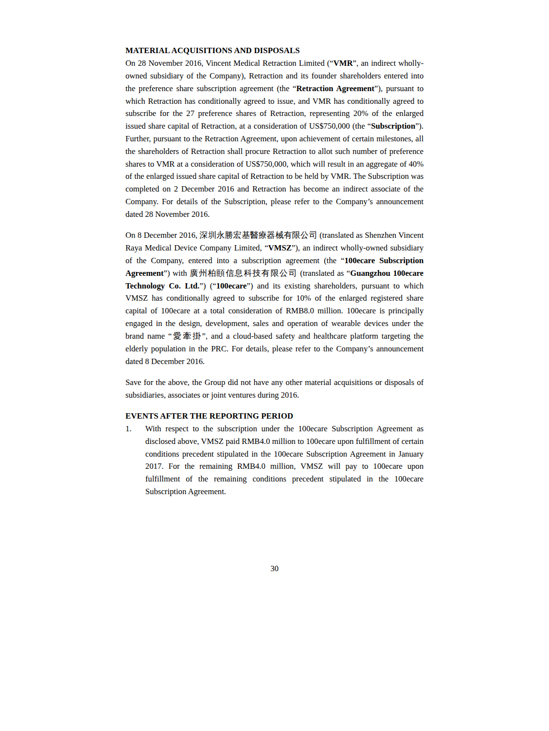MATERIAL ACQUISITIONS AND DISPOSALS
On 28 November 2016, Vincent Medical Retraction Limited (“VMR”, an indirect wholly-owned subsidiary of the Company), Retraction and its founder shareholders entered into the preference share subscription agreement (the “Retraction Agreement”), pursuant to which Retraction has conditionally agreed to issue, and VMR has conditionally agreed to subscribe for the 27 preference shares of Retraction, representing 20% of the enlarged issued share capital of Retraction, at a consideration of US$750,000 (the “Subscription”). Further, pursuant to the Retraction Agreement, upon achievement of certain milestones, all the shareholders of Retraction shall procure Retraction to allot such number of preference shares to VMR at a consideration of US$750,000, which will result in an aggregate of 40% of the enlarged issued share capital of Retraction to be held by VMR. The Subscription was completed on 2 December 2016 and Retraction has become an indirect associate of the Company. For details of the Subscription, please refer to the Company’s announcement dated 28 November 2016.
On 8 December 2016, 深圳永勝宏基醫療器械有限公司 (translated as Shenzhen Vincent Raya Medical Device Company Limited, “VMSZ”), an indirect wholly-owned subsidiary of the Company, entered into a subscription agreement (the “100ecare Subscription Agreement”) with 廣州柏頤信息科技有限公司 (translated as “Guangzhou 100ecare Technology Co. Ltd.”) (“100ecare”) and its existing shareholders, pursuant to which VMSZ has conditionally agreed to subscribe for 10% of the enlarged registered share capital of 100ecare at a total consideration of RMB8.0 million. 100ecare is principally engaged in the design, development, sales and operation of wearable devices under the brand name “愛牽掛”, and a cloud-based safety and healthcare platform targeting the elderly population in the PRC. For details, please refer to the Company’s announcement dated 8 December 2016.
Save for the above, the Group did not have any other material acquisitions or disposals of subsidiaries, associates or joint ventures during 2016.
EVENTS AFTER THE REPORTING PERIOD
With respect to the subscription under the 100ecare Subscription Agreement as disclosed above, VMSZ paid RMB4.0 million to 100ecare upon fulfillment of certain conditions precedent stipulated in the 100ecare Subscription Agreement in January 2017. For the remaining RMB4.0 million, VMSZ will pay to 100ecare upon fulfillment of the remaining conditions precedent stipulated in the 100ecare Subscription Agreement.
30